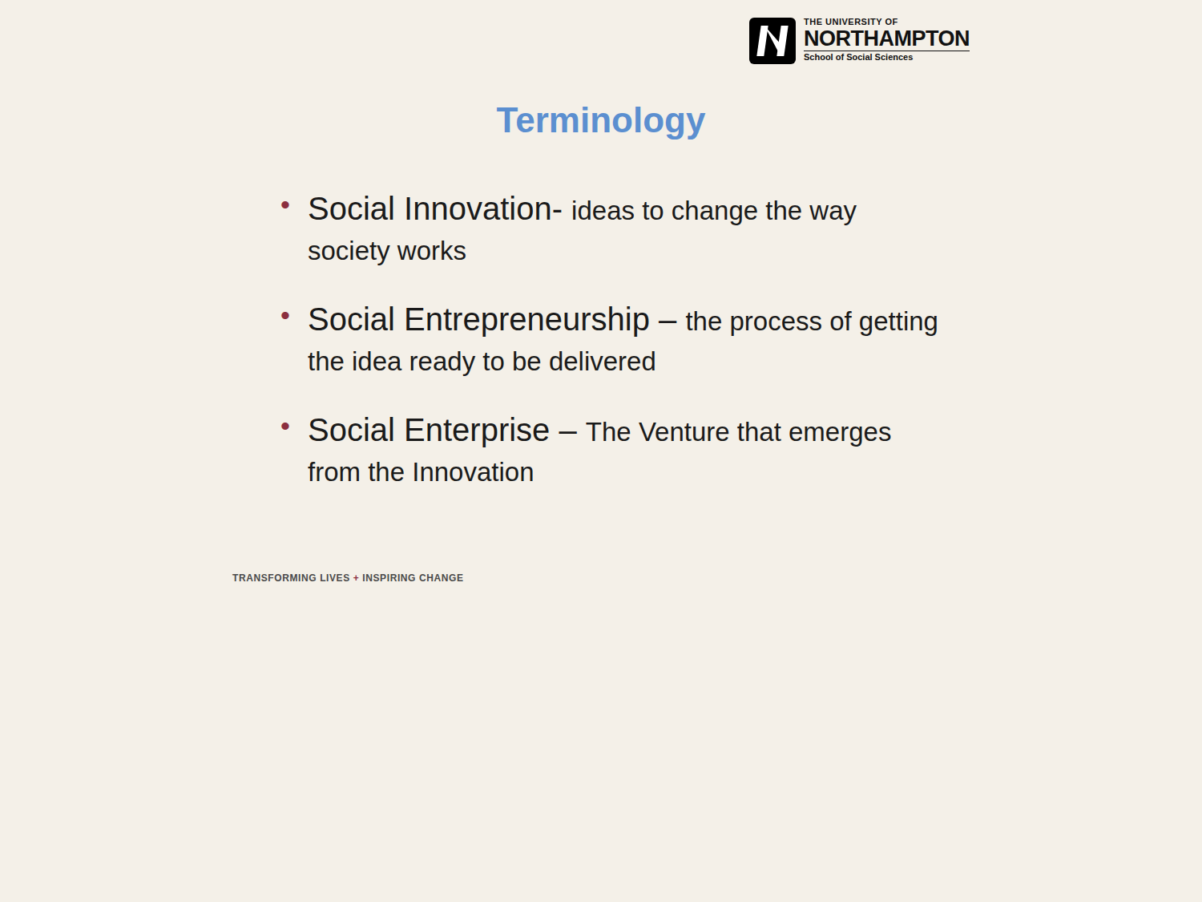THE UNIVERSITY OF
NORTHAMPTON
School of Social Sciences
Terminology
Social Innovation- ideas to change the way society works
Social Entrepreneurship – the process of getting the idea ready to be delivered
Social Enterprise – The Venture that emerges from the Innovation
TRANSFORMING LIVES + INSPIRING CHANGE